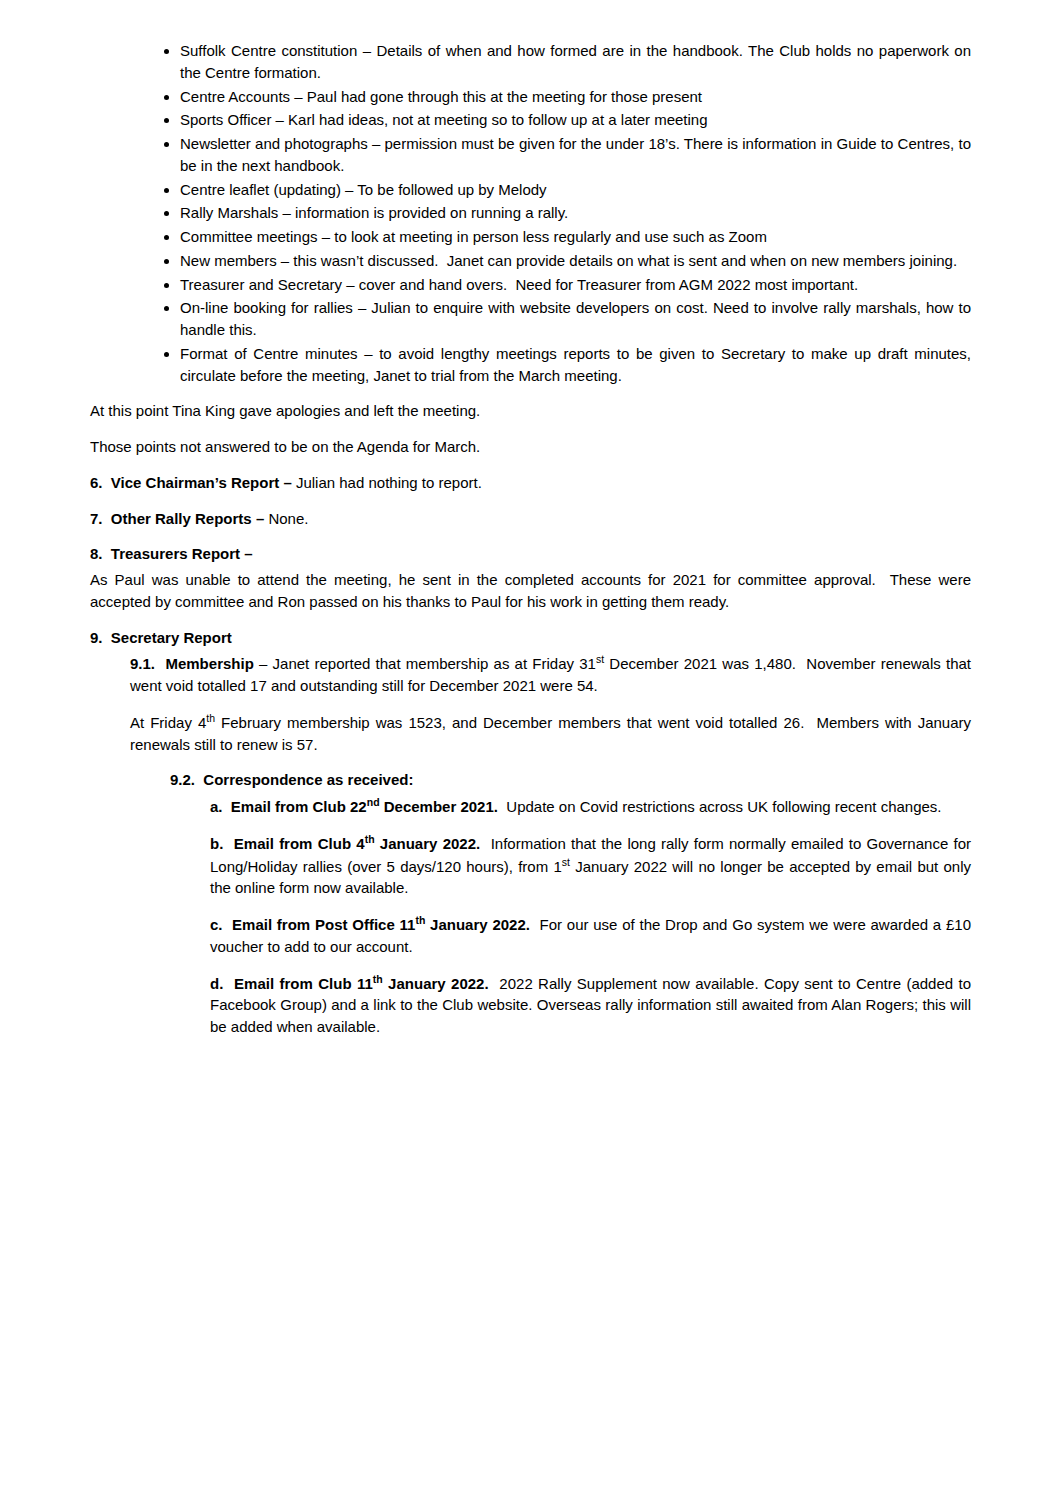Suffolk Centre constitution – Details of when and how formed are in the handbook. The Club holds no paperwork on the Centre formation.
Centre Accounts – Paul had gone through this at the meeting for those present
Sports Officer – Karl had ideas, not at meeting so to follow up at a later meeting
Newsletter and photographs – permission must be given for the under 18’s. There is information in Guide to Centres, to be in the next handbook.
Centre leaflet (updating) – To be followed up by Melody
Rally Marshals – information is provided on running a rally.
Committee meetings – to look at meeting in person less regularly and use such as Zoom
New members – this wasn’t discussed. Janet can provide details on what is sent and when on new members joining.
Treasurer and Secretary – cover and hand overs. Need for Treasurer from AGM 2022 most important.
On-line booking for rallies – Julian to enquire with website developers on cost. Need to involve rally marshals, how to handle this.
Format of Centre minutes – to avoid lengthy meetings reports to be given to Secretary to make up draft minutes, circulate before the meeting, Janet to trial from the March meeting.
At this point Tina King gave apologies and left the meeting.
Those points not answered to be on the Agenda for March.
6. Vice Chairman’s Report – Julian had nothing to report.
7. Other Rally Reports – None.
8. Treasurers Report –
As Paul was unable to attend the meeting, he sent in the completed accounts for 2021 for committee approval. These were accepted by committee and Ron passed on his thanks to Paul for his work in getting them ready.
9. Secretary Report
9.1. Membership – Janet reported that membership as at Friday 31st December 2021 was 1,480. November renewals that went void totalled 17 and outstanding still for December 2021 were 54.
At Friday 4th February membership was 1523, and December members that went void totalled 26. Members with January renewals still to renew is 57.
9.2. Correspondence as received:
a. Email from Club 22nd December 2021. Update on Covid restrictions across UK following recent changes.
b. Email from Club 4th January 2022. Information that the long rally form normally emailed to Governance for Long/Holiday rallies (over 5 days/120 hours), from 1st January 2022 will no longer be accepted by email but only the online form now available.
c. Email from Post Office 11th January 2022. For our use of the Drop and Go system we were awarded a £10 voucher to add to our account.
d. Email from Club 11th January 2022. 2022 Rally Supplement now available. Copy sent to Centre (added to Facebook Group) and a link to the Club website. Overseas rally information still awaited from Alan Rogers; this will be added when available.